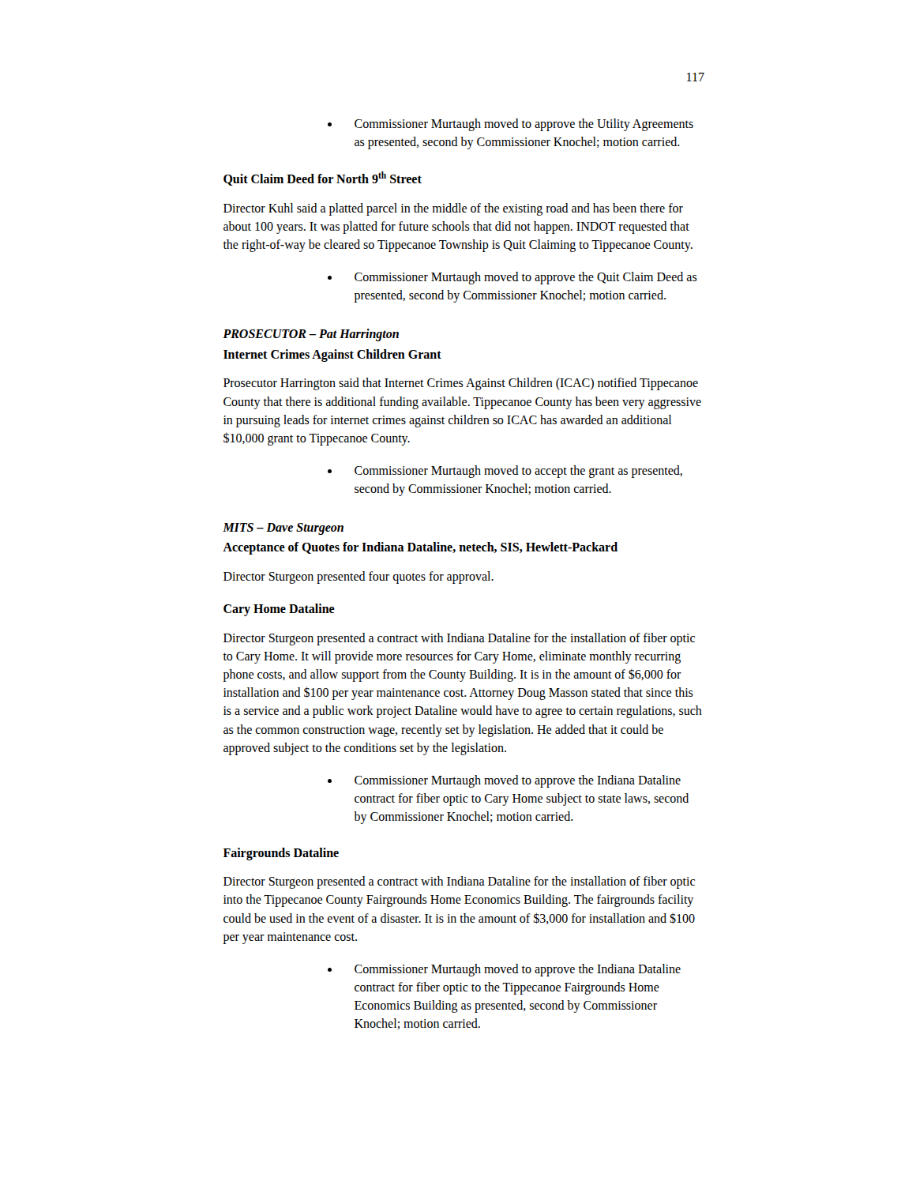117
Commissioner Murtaugh moved to approve the Utility Agreements as presented, second by Commissioner Knochel; motion carried.
Quit Claim Deed for North 9th Street
Director Kuhl said a platted parcel in the middle of the existing road and has been there for about 100 years. It was platted for future schools that did not happen. INDOT requested that the right-of-way be cleared so Tippecanoe Township is Quit Claiming to Tippecanoe County.
Commissioner Murtaugh moved to approve the Quit Claim Deed as presented, second by Commissioner Knochel; motion carried.
PROSECUTOR – Pat Harrington
Internet Crimes Against Children Grant
Prosecutor Harrington said that Internet Crimes Against Children (ICAC) notified Tippecanoe County that there is additional funding available. Tippecanoe County has been very aggressive in pursuing leads for internet crimes against children so ICAC has awarded an additional $10,000 grant to Tippecanoe County.
Commissioner Murtaugh moved to accept the grant as presented, second by Commissioner Knochel; motion carried.
MITS – Dave Sturgeon
Acceptance of Quotes for Indiana Dataline, netech, SIS, Hewlett-Packard
Director Sturgeon presented four quotes for approval.
Cary Home Dataline
Director Sturgeon presented a contract with Indiana Dataline for the installation of fiber optic to Cary Home. It will provide more resources for Cary Home, eliminate monthly recurring phone costs, and allow support from the County Building. It is in the amount of $6,000 for installation and $100 per year maintenance cost. Attorney Doug Masson stated that since this is a service and a public work project Dataline would have to agree to certain regulations, such as the common construction wage, recently set by legislation. He added that it could be approved subject to the conditions set by the legislation.
Commissioner Murtaugh moved to approve the Indiana Dataline contract for fiber optic to Cary Home subject to state laws, second by Commissioner Knochel; motion carried.
Fairgrounds Dataline
Director Sturgeon presented a contract with Indiana Dataline for the installation of fiber optic into the Tippecanoe County Fairgrounds Home Economics Building. The fairgrounds facility could be used in the event of a disaster. It is in the amount of $3,000 for installation and $100 per year maintenance cost.
Commissioner Murtaugh moved to approve the Indiana Dataline contract for fiber optic to the Tippecanoe Fairgrounds Home Economics Building as presented, second by Commissioner Knochel; motion carried.